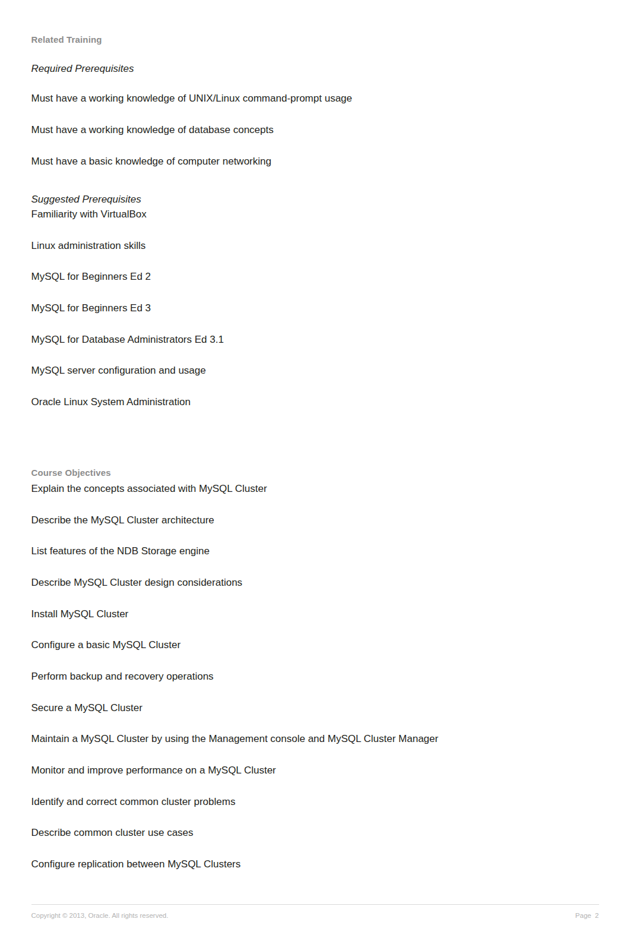Related Training
Required Prerequisites
Must have a working knowledge of UNIX/Linux command-prompt usage
Must have a working knowledge of database concepts
Must have a basic knowledge of computer networking
Suggested Prerequisites
Familiarity with VirtualBox
Linux administration skills
MySQL for Beginners Ed 2
MySQL for Beginners Ed 3
MySQL for Database Administrators Ed 3.1
MySQL server configuration and usage
Oracle Linux System Administration
Course Objectives
Explain the concepts associated with MySQL Cluster
Describe the MySQL Cluster architecture
List features of the NDB Storage engine
Describe MySQL Cluster design considerations
Install MySQL Cluster
Configure a basic MySQL Cluster
Perform backup and recovery operations
Secure a MySQL Cluster
Maintain a MySQL Cluster by using the Management console and MySQL Cluster Manager
Monitor and improve performance on a MySQL Cluster
Identify and correct common cluster problems
Describe common cluster use cases
Configure replication between MySQL Clusters
Copyright © 2013, Oracle. All rights reserved.
Page 2